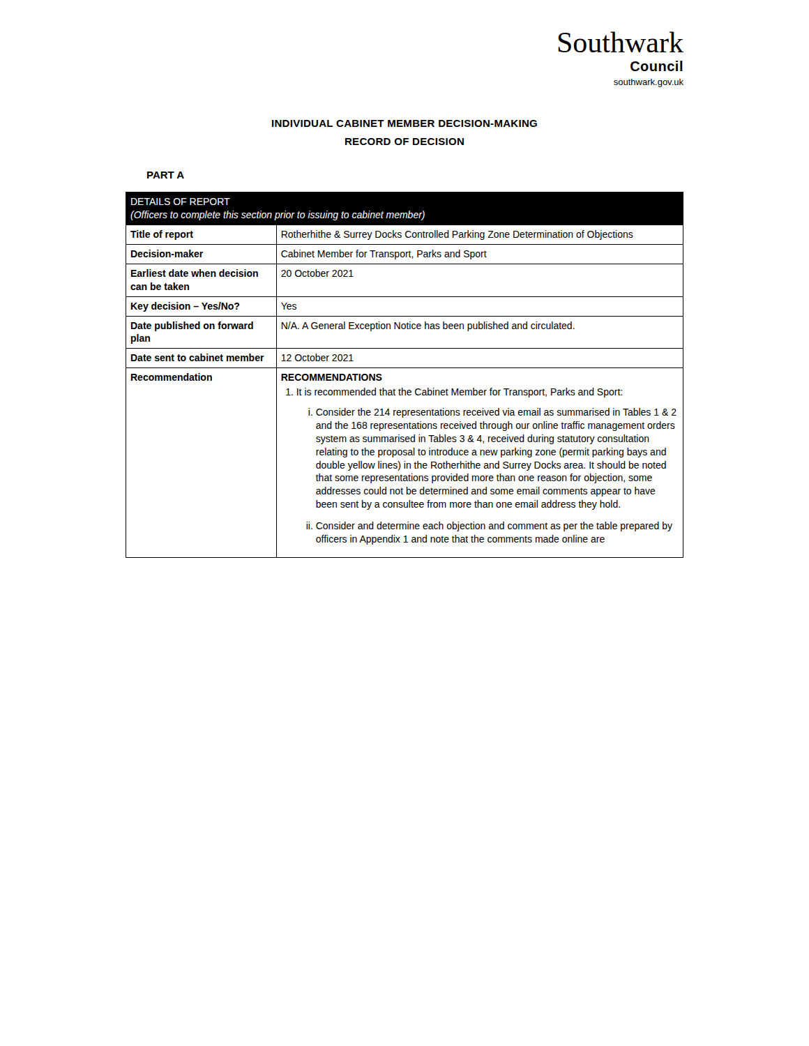Southwark
Council
southwark.gov.uk
INDIVIDUAL CABINET MEMBER DECISION-MAKING
RECORD OF DECISION
PART A
| DETAILS OF REPORT (Officers to complete this section prior to issuing to cabinet member) |
| --- |
| Title of report | Rotherhithe & Surrey Docks Controlled Parking Zone Determination of Objections |
| Decision-maker | Cabinet Member for Transport, Parks and Sport |
| Earliest date when decision can be taken | 20 October 2021 |
| Key decision – Yes/No? | Yes |
| Date published on forward plan | N/A. A General Exception Notice has been published and circulated. |
| Date sent to cabinet member | 12 October 2021 |
| Recommendation | RECOMMENDATIONS It is recommended that the Cabinet Member for Transport, Parks and Sport: Consider the 214 representations received via email as summarised in Tables 1 & 2 and the 168 representations received through our online traffic management orders system as summarised in Tables 3 & 4, received during statutory consultation relating to the proposal to introduce a new parking zone (permit parking bays and double yellow lines) in the Rotherhithe and Surrey Docks area. It should be noted that some representations provided more than one reason for objection, some addresses could not be determined and some email comments appear to have been sent by a consultee from more than one email address they hold. Consider and determine each objection and comment as per the table prepared by officers in Appendix 1 and note that the comments made online are |